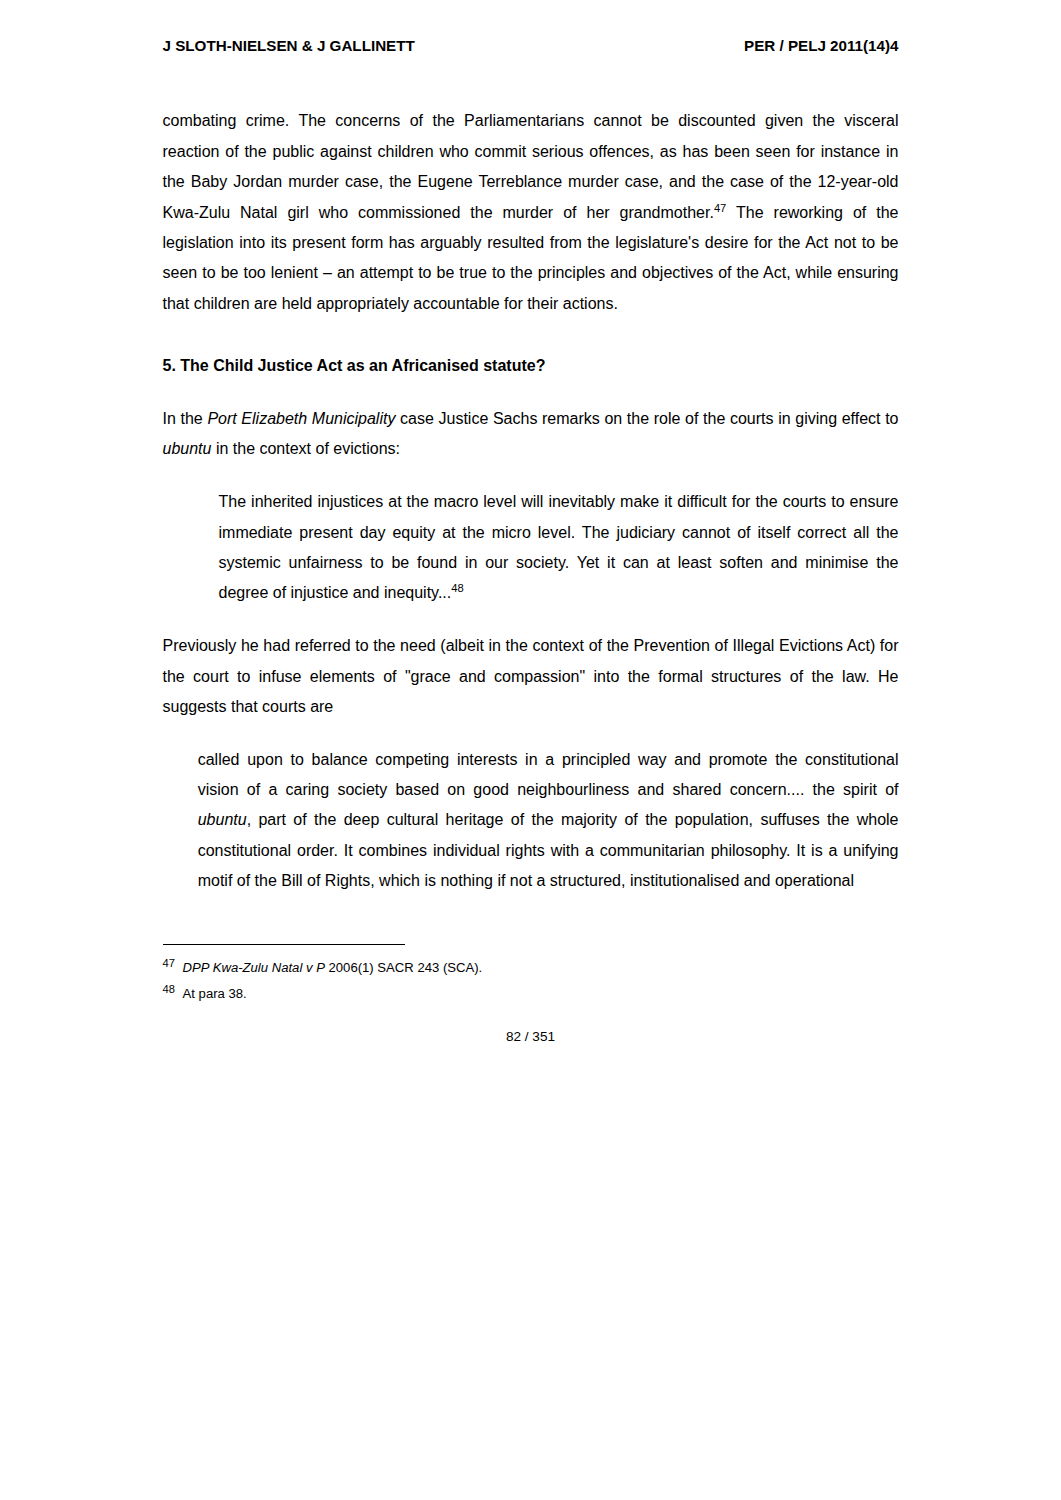J SLOTH-NIELSEN & J GALLINETT PER / PELJ 2011(14)4
combating crime. The concerns of the Parliamentarians cannot be discounted given the visceral reaction of the public against children who commit serious offences, as has been seen for instance in the Baby Jordan murder case, the Eugene Terreblance murder case, and the case of the 12-year-old Kwa-Zulu Natal girl who commissioned the murder of her grandmother.47 The reworking of the legislation into its present form has arguably resulted from the legislature's desire for the Act not to be seen to be too lenient – an attempt to be true to the principles and objectives of the Act, while ensuring that children are held appropriately accountable for their actions.
5. The Child Justice Act as an Africanised statute?
In the Port Elizabeth Municipality case Justice Sachs remarks on the role of the courts in giving effect to ubuntu in the context of evictions:
The inherited injustices at the macro level will inevitably make it difficult for the courts to ensure immediate present day equity at the micro level. The judiciary cannot of itself correct all the systemic unfairness to be found in our society. Yet it can at least soften and minimise the degree of injustice and inequity...48
Previously he had referred to the need (albeit in the context of the Prevention of Illegal Evictions Act) for the court to infuse elements of "grace and compassion" into the formal structures of the law. He suggests that courts are
called upon to balance competing interests in a principled way and promote the constitutional vision of a caring society based on good neighbourliness and shared concern.... the spirit of ubuntu, part of the deep cultural heritage of the majority of the population, suffuses the whole constitutional order. It combines individual rights with a communitarian philosophy. It is a unifying motif of the Bill of Rights, which is nothing if not a structured, institutionalised and operational
47 DPP Kwa-Zulu Natal v P 2006(1) SACR 243 (SCA).
48 At para 38.
82 / 351